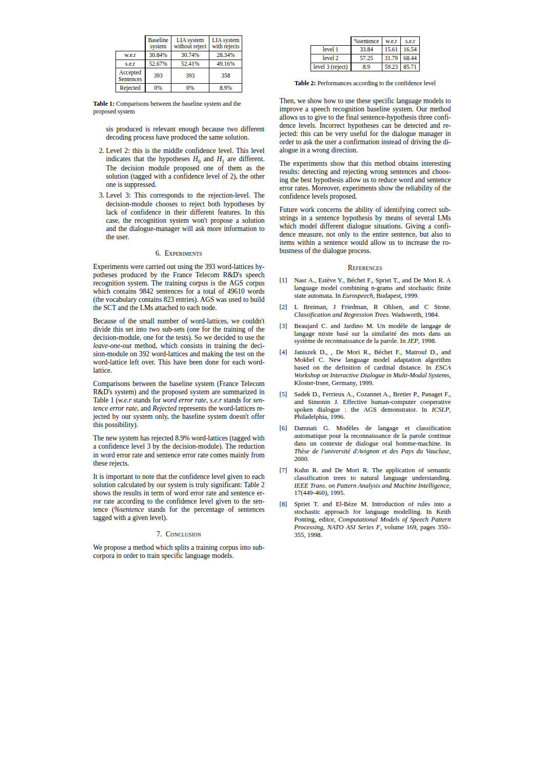| | Baseline system | LIA system without reject | LIA system with rejects |
| w.e.r | 30.84% | 30.74% | 28.34% |
| s.e.r | 52.67% | 52.41% | 49.16% |
| Accepted Sentences | 393 | 393 | 358 |
| Rejected | 0% | 0% | 8.9% |
Table 1: Comparisons between the baseline system and the proposed system
sis produced is relevant enough because two different decoding process have produced the same solution.
Level 2: this is the middle confidence level. This level indicates that the hypotheses H 0 and H 1 are different. The decision module proposed one of them as the solution (tagged with a confidence level of 2), the other one is suppressed.
Level 3: This corresponds to the rejection-level. The decision-module chooses to reject both hypotheses by lack of confidence in their different features. In this case, the recognition system won't propose a solution and the dialogue-manager will ask more information to the user.
6. Experiments
Experiments were carried out using the 393 word-lattices hypotheses produced by the France Telecom R&D's speech recognition system. The training corpus is the AGS corpus which contains 9842 sentences for a total of 49610 words (the vocabulary contains 823 entries). AGS was used to build the SCT and the LMs attached to each node.
Because of the small number of word-lattices, we couldn't divide this set into two sub-sets (one for the training of the decision-module, one for the tests). So we decided to use the leave-one-out method, which consists in training the decision-module on 392 word-lattices and making the test on the word-lattice left over. This have been done for each word-lattice.
Comparisons between the baseline system (France Telecom R&D's system) and the proposed system are summarized in Table 1 (w.e.r stands for word error rate, s.e.r stands for sentence error rate, and Rejected represents the word-lattices rejected by our system only, the baseline system doesn't offer this possibility).
The new system has rejected 8.9% word-lattices (tagged with a confidence level 3 by the decision-module). The reduction in word error rate and sentence error rate comes mainly from these rejects.
It is important to note that the confidence level given to each solution calculated by our system is truly significant: Table 2 shows the results in term of word error rate and sentence error rate according to the confidence level given to the sentence (%sentence stands for the percentage of sentences tagged with a given level).
7. Conclusion
We propose a method which splits a training corpus into sub-corpora in order to train specific language models.
| | %sentence | w.e.r | s.e.r |
| level 1 | 33.84 | 15.61 | 16.54 |
| level 2 | 57.25 | 31.79 | 68.44 |
| level 3 (reject) | 8.9 | 59.23 | 85.71 |
Table 2: Performances according to the confidence level
Then, we show how to use these specific language models to improve a speech recognition baseline system. Our method allows us to give to the final sentence-hypothesis three confidence levels. Incorrect hypotheses can be detected and rejected: this can be very useful for the dialogue manager in order to ask the user a confirmation instead of driving the dialogue in a wrong direction.
The experiments show that this method obtains interesting results: detecting and rejecting wrong sentences and choosing the best hypothesis allow us to reduce word and sentence error rates. Moreover, experiments show the reliability of the confidence levels proposed.
Future work concerns the ability of identifying correct substrings in a sentence hypothesis by means of several LMs which model different dialogue situations. Giving a confidence measure, not only to the entire sentence, but also to items within a sentence would allow us to increase the robustness of the dialogue process.
References
[1] Nasr A., Estève Y., Béchet F., Spriet T., and De Mori R. A language model combining n-grams and stochastic finite state automata. In Eurospeech, Budapest, 1999.
[2] L Breiman, J Friedman, R Ohlsen, and C Stone. Classification and Regression Trees. Wadsworth, 1984.
[3] Beaujard C. and Jardino M. Un modèle de langage de langage mixte basé sur la similarité des mots dans un système de reconnaissance de la parole. In JEP, 1998.
[4] Janiszek D., , De Mori R., Béchet F., Matrouf D., and Mokbel C. New language model adaptation algorithm based on the definition of cardinal distance. In ESCA Workshop on Interactive Dialogue in Multi-Modal Systems, Kloster-Irsee, Germany, 1999.
[5] Sadek D., Ferrieux A., Cozannet A., Bretier P., Panaget F., and Simonin J. Effective human-computer cooperative spoken dialogue : the AGS demonstrator. In ICSLP, Philadelphia, 1996.
[6] Damnati G. Modèles de langage et classification automatique pour la reconnaissance de la parole continue dans un contexte de dialogue oral homme-machine. In Thèse de l'université d'Avignon et des Pays du Vaucluse, 2000.
[7] Kuhn R. and De Mori R. The application of semantic classification trees to natural language understanding. IEEE Trans. on Pattern Analysis and Machine Intelligence, 17(449-460), 1995.
[8] Spriet T. and El-Bèze M. Introduction of rules into a stochastic approach for language modelling. In Keith Ponting, editor, Computational Models of Speech Pattern Processing, NATO ASI Series F, volume 169, pages 350–355, 1998.